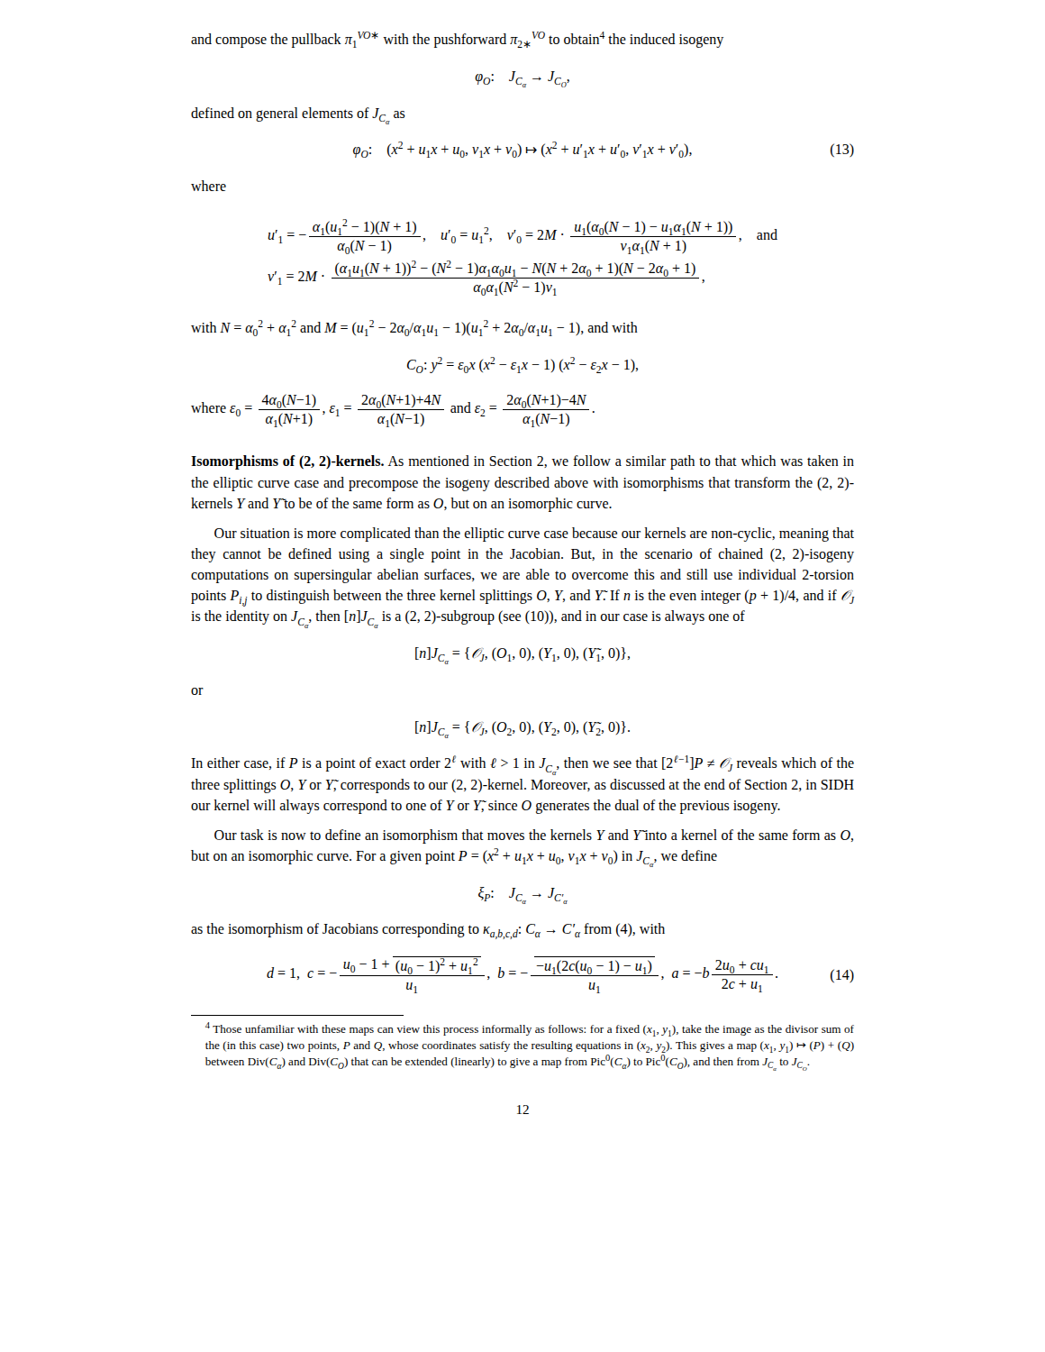and compose the pullback π1VO∗ with the pushforward π2∗VO to obtain4 the induced isogeny
φO: JCα → JCO,
defined on general elements of JCα as
φO: (x2 + u1x + u0, v1x + v0) ↦ (x2 + u′1x + u′0, v′1x + v′0), (13)
where
u′1 = −α1(u12 − 1)(N + 1) α0(N − 1), u′0 = u12, v′0 = 2M · u1(α0(N − 1) − u1α1(N + 1)) v1α1(N + 1), and v′1 = 2M · (α1u1(N + 1))2 − (N2 − 1)α1α0u1 − N(N + 2α0 + 1)(N − 2α0 + 1) α0α1(N2 − 1)v1,
with N = α02 + α12 and M = (u12 − 2α0/α1u1 − 1)(u12 + 2α0/α1u1 − 1), and with
CO: y2 = ε0x (x2 − ε1x − 1) (x2 − ε2x − 1),
where ε0 = 4α0(N−1) α1(N+1), ε1 = 2α0(N+1)+4N α1(N−1) and ε2 = 2α0(N+1)−4N α1(N−1).
Isomorphisms of (2, 2)-kernels. As mentioned in Section 2, we follow a similar path to that which was taken in the elliptic curve case and precompose the isogeny described above with isomorphisms that transform the (2, 2)-kernels Υ and Υ̃ to be of the same form as O, but on an isomorphic curve.
Our situation is more complicated than the elliptic curve case because our kernels are non-cyclic, meaning that they cannot be defined using a single point in the Jacobian. But, in the scenario of chained (2, 2)-isogeny computations on supersingular abelian surfaces, we are able to overcome this and still use individual 2-torsion points Pi,j to distinguish between the three kernel splittings O, Υ, and Υ̃. If n is the even integer (p + 1)/4, and if 𝒪J is the identity on JCα, then [n]JCα is a (2, 2)-subgroup (see (10)), and in our case is always one of
[n]JCα = {𝒪J, (O1, 0), (Υ1, 0), (Υ̃1, 0)},
or
[n]JCα = {𝒪J, (O2, 0), (Υ2, 0), (Υ̃2, 0)}.
In either case, if P is a point of exact order 2ℓ with ℓ > 1 in JCα, then we see that [2ℓ−1]P ≠ 𝒪J reveals which of the three splittings O, Υ or Υ̃, corresponds to our (2, 2)-kernel. Moreover, as discussed at the end of Section 2, in SIDH our kernel will always correspond to one of Υ or Υ̃, since O generates the dual of the previous isogeny.
Our task is now to define an isomorphism that moves the kernels Υ and Υ̃ into a kernel of the same form as O, but on an isomorphic curve. For a given point P = (x2 + u1x + u0, v1x + v0) in JCα, we define
ξP: JCα → JC′α
as the isomorphism of Jacobians corresponding to κa,b,c,d: Cα → C′α from (4), with
d = 1, c = −u0 − 1 + (u0 − 1)2 + u12 u1, b = −−u1(2c(u0 − 1) − u1) u1, a = −b 2u0 + cu12c + u1. (14)
4 Those unfamiliar with these maps can view this process informally as follows: for a fixed (x1, y1), take the image as the divisor sum of the (in this case) two points, P and Q, whose coordinates satisfy the resulting equations in (x2, y2). This gives a map (x1, y1) ↦ (P) + (Q) between Div(Cα) and Div(CO) that can be extended (linearly) to give a map from Pic0(Cα) to Pic0(CO), and then from JCα to JCO.
12